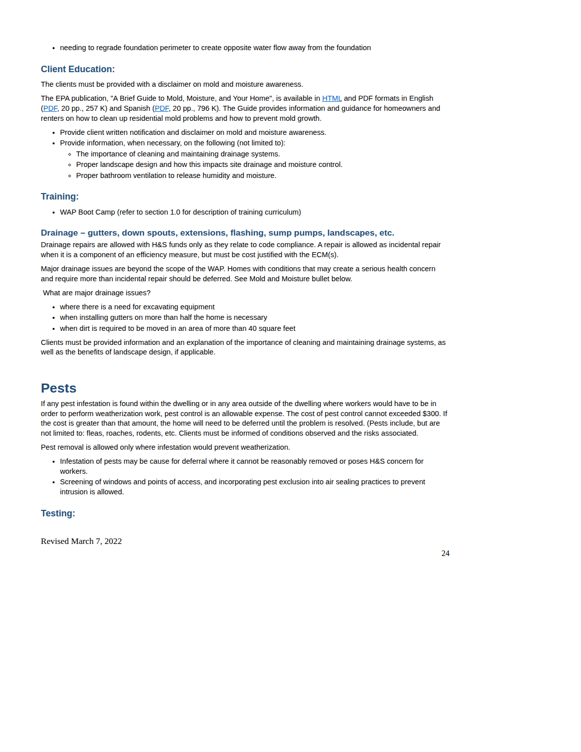needing to regrade foundation perimeter to create opposite water flow away from the foundation
Client Education:
The clients must be provided with a disclaimer on mold and moisture awareness.
The EPA publication, "A Brief Guide to Mold, Moisture, and Your Home", is available in HTML and PDF formats in English (PDF, 20 pp., 257 K) and Spanish (PDF, 20 pp., 796 K). The Guide provides information and guidance for homeowners and renters on how to clean up residential mold problems and how to prevent mold growth.
Provide client written notification and disclaimer on mold and moisture awareness.
Provide information, when necessary, on the following (not limited to):
The importance of cleaning and maintaining drainage systems.
Proper landscape design and how this impacts site drainage and moisture control.
Proper bathroom ventilation to release humidity and moisture.
Training:
WAP Boot Camp (refer to section 1.0 for description of training curriculum)
Drainage – gutters, down spouts, extensions, flashing, sump pumps, landscapes, etc.
Drainage repairs are allowed with H&S funds only as they relate to code compliance. A repair is allowed as incidental repair when it is a component of an efficiency measure, but must be cost justified with the ECM(s).
Major drainage issues are beyond the scope of the WAP. Homes with conditions that may create a serious health concern and require more than incidental repair should be deferred. See Mold and Moisture bullet below.
What are major drainage issues?
where there is a need for excavating equipment
when installing gutters on more than half the home is necessary
when dirt is required to be moved in an area of more than 40 square feet
Clients must be provided information and an explanation of the importance of cleaning and maintaining drainage systems, as well as the benefits of landscape design, if applicable.
Pests
If any pest infestation is found within the dwelling or in any area outside of the dwelling where workers would have to be in order to perform weatherization work, pest control is an allowable expense. The cost of pest control cannot exceeded $300. If the cost is greater than that amount, the home will need to be deferred until the problem is resolved. (Pests include, but are not limited to: fleas, roaches, rodents, etc. Clients must be informed of conditions observed and the risks associated.
Pest removal is allowed only where infestation would prevent weatherization.
Infestation of pests may be cause for deferral where it cannot be reasonably removed or poses H&S concern for workers.
Screening of windows and points of access, and incorporating pest exclusion into air sealing practices to prevent intrusion is allowed.
Testing:
Revised March 7, 2022
24